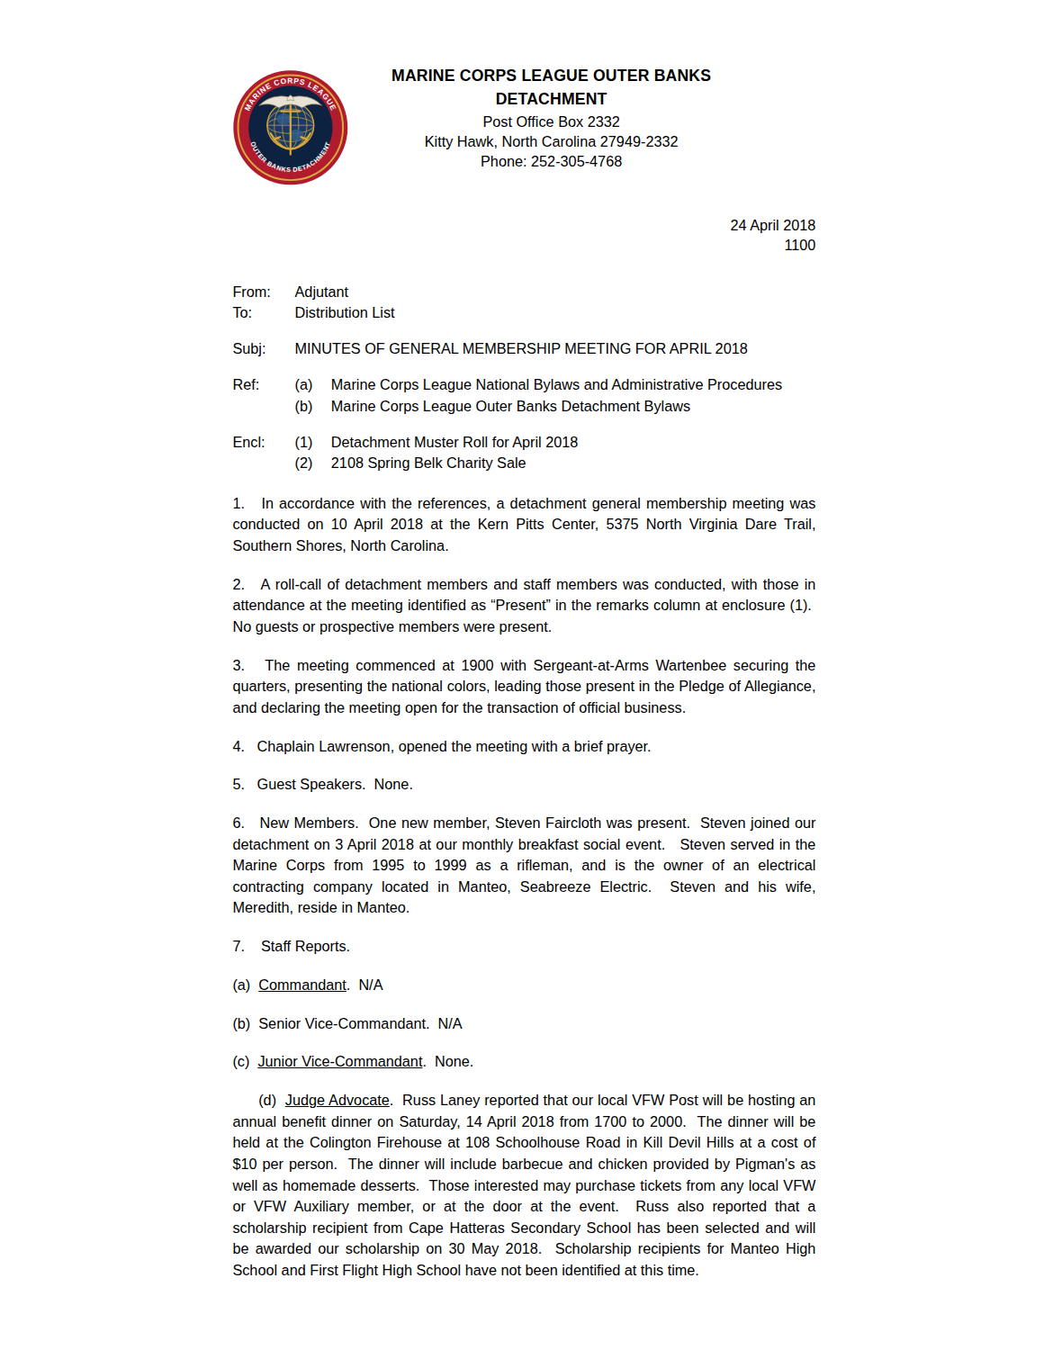MARINE CORPS LEAGUE OUTER BANKS DETACHMENT
MARINE CORPS LEAGUE OUTER BANKS DETACHMENT
Post Office Box 2332
Kitty Hawk, North Carolina 27949-2332
Phone: 252-305-4768
24 April 2018
1100
| From: | Adjutant |
| To: | Distribution List |
| Subj: | MINUTES OF GENERAL MEMBERSHIP MEETING FOR APRIL 2018 |
| Ref: | (a) | Marine Corps League National Bylaws and Administrative Procedures |
| | (b) | Marine Corps League Outer Banks Detachment Bylaws |
| Encl: | (1) | Detachment Muster Roll for April 2018 |
| | (2) | 2108 Spring Belk Charity Sale |
1. In accordance with the references, a detachment general membership meeting was conducted on 10 April 2018 at the Kern Pitts Center, 5375 North Virginia Dare Trail, Southern Shores, North Carolina.
2. A roll-call of detachment members and staff members was conducted, with those in attendance at the meeting identified as “Present” in the remarks column at enclosure (1). No guests or prospective members were present.
3. The meeting commenced at 1900 with Sergeant-at-Arms Wartenbee securing the quarters, presenting the national colors, leading those present in the Pledge of Allegiance, and declaring the meeting open for the transaction of official business.
4. Chaplain Lawrenson, opened the meeting with a brief prayer.
5. Guest Speakers. None.
6. New Members. One new member, Steven Faircloth was present. Steven joined our detachment on 3 April 2018 at our monthly breakfast social event. Steven served in the Marine Corps from 1995 to 1999 as a rifleman, and is the owner of an electrical contracting company located in Manteo, Seabreeze Electric. Steven and his wife, Meredith, reside in Manteo.
7. Staff Reports.
(a) Commandant. N/A
(b) Senior Vice-Commandant. N/A
(c) Junior Vice-Commandant. None.
(d) Judge Advocate. Russ Laney reported that our local VFW Post will be hosting an annual benefit dinner on Saturday, 14 April 2018 from 1700 to 2000. The dinner will be held at the Colington Firehouse at 108 Schoolhouse Road in Kill Devil Hills at a cost of $10 per person. The dinner will include barbecue and chicken provided by Pigman's as well as homemade desserts. Those interested may purchase tickets from any local VFW or VFW Auxiliary member, or at the door at the event. Russ also reported that a scholarship recipient from Cape Hatteras Secondary School has been selected and will be awarded our scholarship on 30 May 2018. Scholarship recipients for Manteo High School and First Flight High School have not been identified at this time.